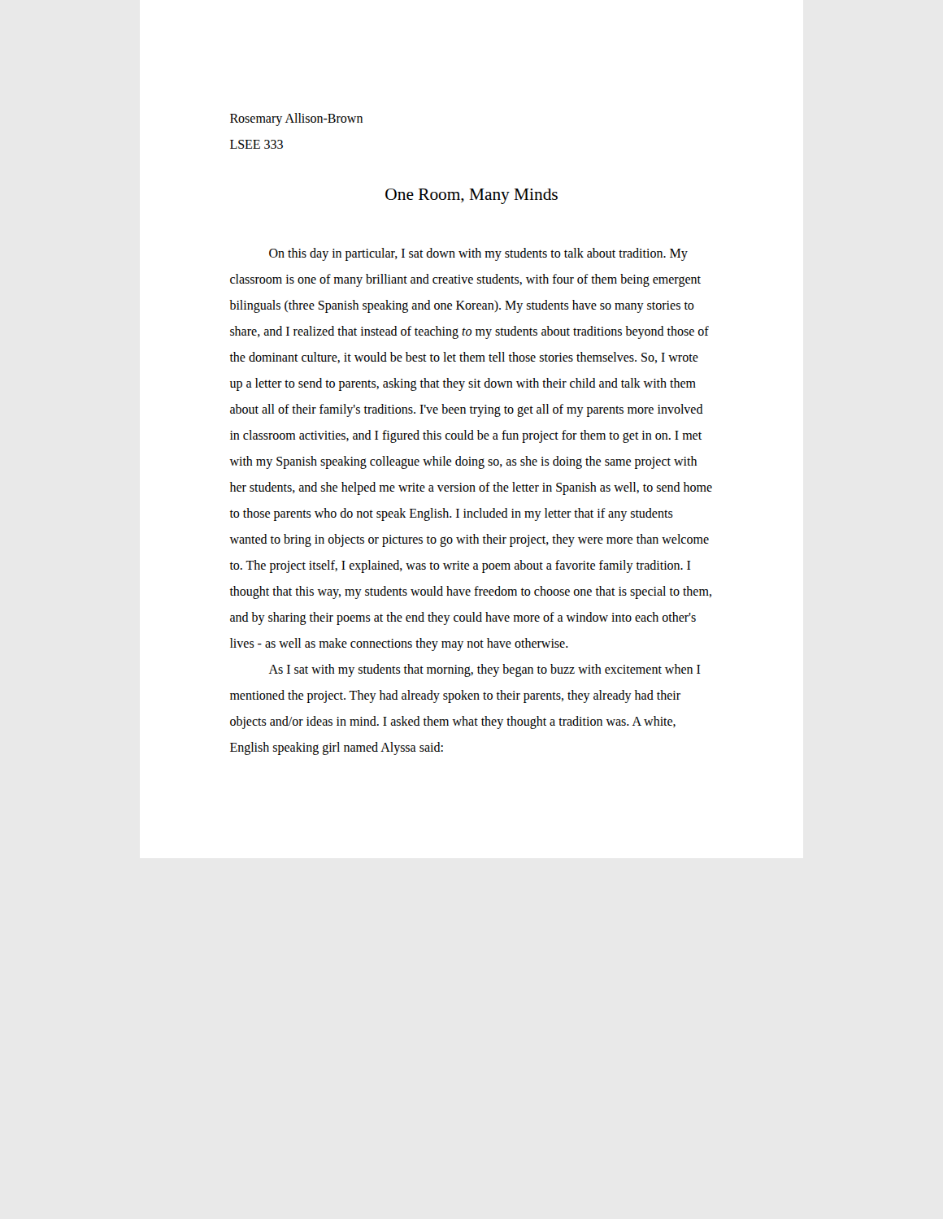Rosemary Allison-Brown
LSEE 333
One Room, Many Minds
On this day in particular, I sat down with my students to talk about tradition. My classroom is one of many brilliant and creative students, with four of them being emergent bilinguals (three Spanish speaking and one Korean). My students have so many stories to share, and I realized that instead of teaching to my students about traditions beyond those of the dominant culture, it would be best to let them tell those stories themselves. So, I wrote up a letter to send to parents, asking that they sit down with their child and talk with them about all of their family's traditions. I've been trying to get all of my parents more involved in classroom activities, and I figured this could be a fun project for them to get in on. I met with my Spanish speaking colleague while doing so, as she is doing the same project with her students, and she helped me write a version of the letter in Spanish as well, to send home to those parents who do not speak English. I included in my letter that if any students wanted to bring in objects or pictures to go with their project, they were more than welcome to. The project itself, I explained, was to write a poem about a favorite family tradition. I thought that this way, my students would have freedom to choose one that is special to them, and by sharing their poems at the end they could have more of a window into each other's lives - as well as make connections they may not have otherwise.
As I sat with my students that morning, they began to buzz with excitement when I mentioned the project. They had already spoken to their parents, they already had their objects and/or ideas in mind. I asked them what they thought a tradition was. A white, English speaking girl named Alyssa said: